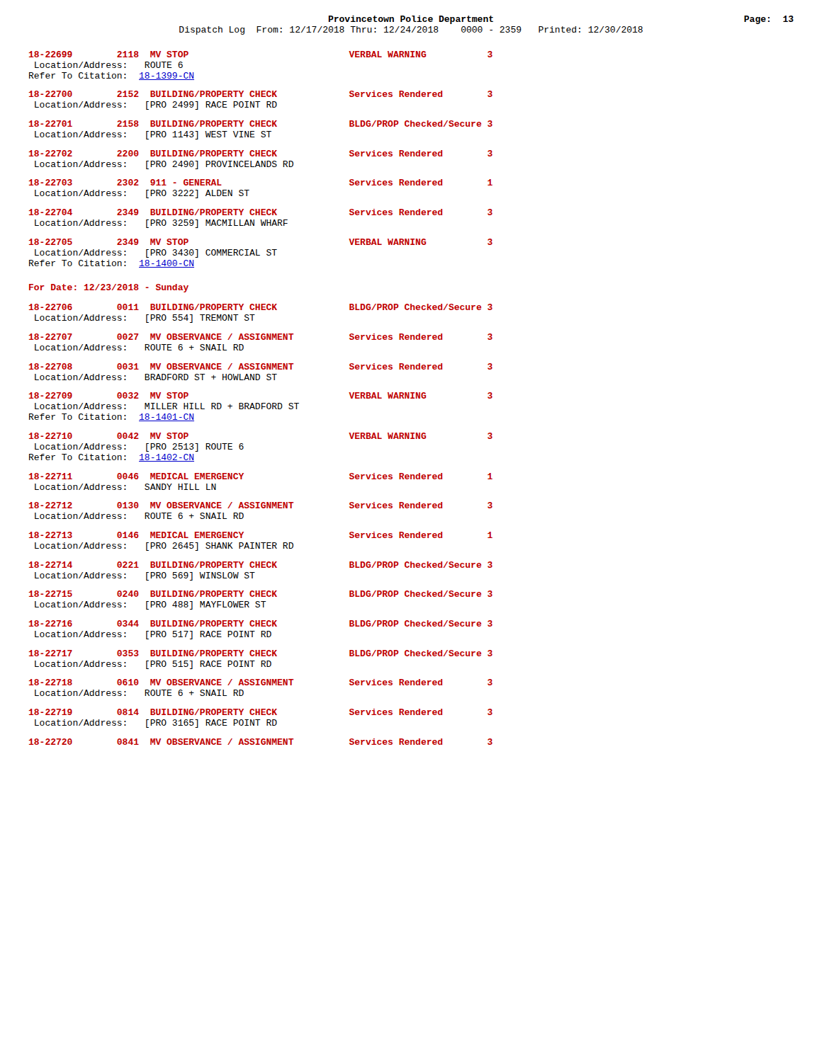Provincetown Police Department Page: 13
Dispatch Log From: 12/17/2018 Thru: 12/24/2018 0000 - 2359 Printed: 12/30/2018
18-22699 2118 MV STOP VERBAL WARNING 3
Location/Address: ROUTE 6
Refer To Citation: 18-1399-CN
18-22700 2152 BUILDING/PROPERTY CHECK Services Rendered 3
Location/Address: [PRO 2499] RACE POINT RD
18-22701 2158 BUILDING/PROPERTY CHECK BLDG/PROP Checked/Secure 3
Location/Address: [PRO 1143] WEST VINE ST
18-22702 2200 BUILDING/PROPERTY CHECK Services Rendered 3
Location/Address: [PRO 2490] PROVINCELANDS RD
18-22703 2302 911 - GENERAL Services Rendered 1
Location/Address: [PRO 3222] ALDEN ST
18-22704 2349 BUILDING/PROPERTY CHECK Services Rendered 3
Location/Address: [PRO 3259] MACMILLAN WHARF
18-22705 2349 MV STOP VERBAL WARNING 3
Location/Address: [PRO 3430] COMMERCIAL ST
Refer To Citation: 18-1400-CN
For Date: 12/23/2018 - Sunday
18-22706 0011 BUILDING/PROPERTY CHECK BLDG/PROP Checked/Secure 3
Location/Address: [PRO 554] TREMONT ST
18-22707 0027 MV OBSERVANCE / ASSIGNMENT Services Rendered 3
Location/Address: ROUTE 6 + SNAIL RD
18-22708 0031 MV OBSERVANCE / ASSIGNMENT Services Rendered 3
Location/Address: BRADFORD ST + HOWLAND ST
18-22709 0032 MV STOP VERBAL WARNING 3
Location/Address: MILLER HILL RD + BRADFORD ST
Refer To Citation: 18-1401-CN
18-22710 0042 MV STOP VERBAL WARNING 3
Location/Address: [PRO 2513] ROUTE 6
Refer To Citation: 18-1402-CN
18-22711 0046 MEDICAL EMERGENCY Services Rendered 1
Location/Address: SANDY HILL LN
18-22712 0130 MV OBSERVANCE / ASSIGNMENT Services Rendered 3
Location/Address: ROUTE 6 + SNAIL RD
18-22713 0146 MEDICAL EMERGENCY Services Rendered 1
Location/Address: [PRO 2645] SHANK PAINTER RD
18-22714 0221 BUILDING/PROPERTY CHECK BLDG/PROP Checked/Secure 3
Location/Address: [PRO 569] WINSLOW ST
18-22715 0240 BUILDING/PROPERTY CHECK BLDG/PROP Checked/Secure 3
Location/Address: [PRO 488] MAYFLOWER ST
18-22716 0344 BUILDING/PROPERTY CHECK BLDG/PROP Checked/Secure 3
Location/Address: [PRO 517] RACE POINT RD
18-22717 0353 BUILDING/PROPERTY CHECK BLDG/PROP Checked/Secure 3
Location/Address: [PRO 515] RACE POINT RD
18-22718 0610 MV OBSERVANCE / ASSIGNMENT Services Rendered 3
Location/Address: ROUTE 6 + SNAIL RD
18-22719 0814 BUILDING/PROPERTY CHECK Services Rendered 3
Location/Address: [PRO 3165] RACE POINT RD
18-22720 0841 MV OBSERVANCE / ASSIGNMENT Services Rendered 3